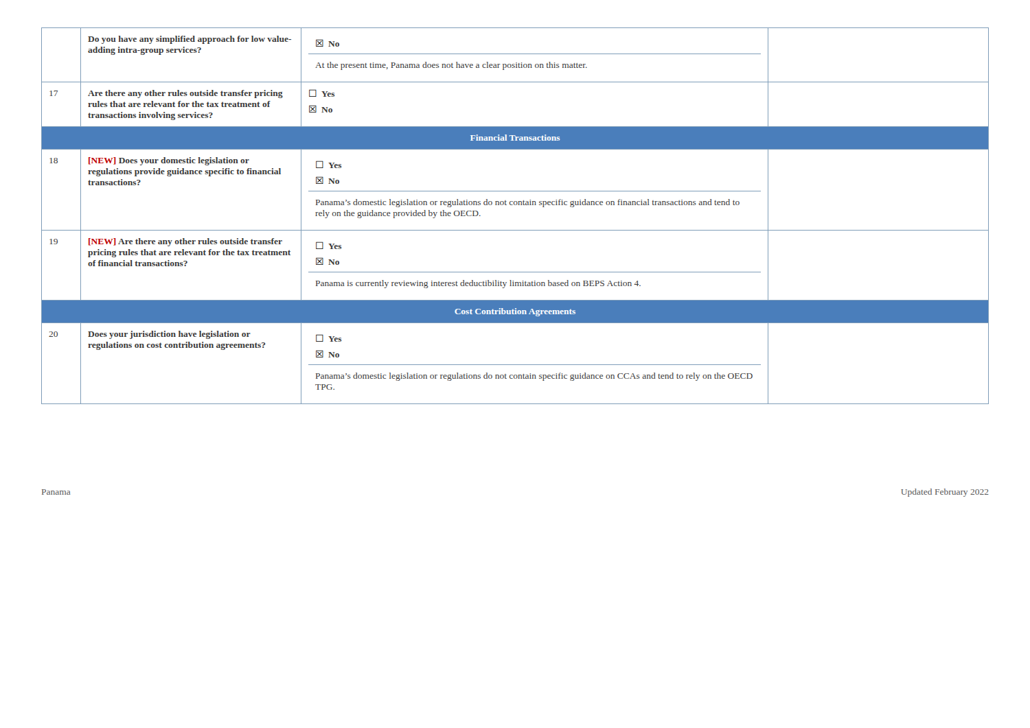| | Do you have any simplified approach for low value-adding intra-group services? | ☒ No At the present time, Panama does not have a clear position on this matter. | |
| 17 | Are there any other rules outside transfer pricing rules that are relevant for the tax treatment of transactions involving services? | ☐ Yes ☒ No | |
| Financial Transactions |
| 18 | [NEW] Does your domestic legislation or regulations provide guidance specific to financial transactions? | ☐ Yes ☒ No Panama’s domestic legislation or regulations do not contain specific guidance on financial transactions and tend to rely on the guidance provided by the OECD. | |
| 19 | [NEW] Are there any other rules outside transfer pricing rules that are relevant for the tax treatment of financial transactions? | ☐ Yes ☒ No Panama is currently reviewing interest deductibility limitation based on BEPS Action 4. | |
| Cost Contribution Agreements |
| 20 | Does your jurisdiction have legislation or regulations on cost contribution agreements? | ☐ Yes ☒ No Panama’s domestic legislation or regulations do not contain specific guidance on CCAs and tend to rely on the OECD TPG. | |
Panama
Updated February 2022